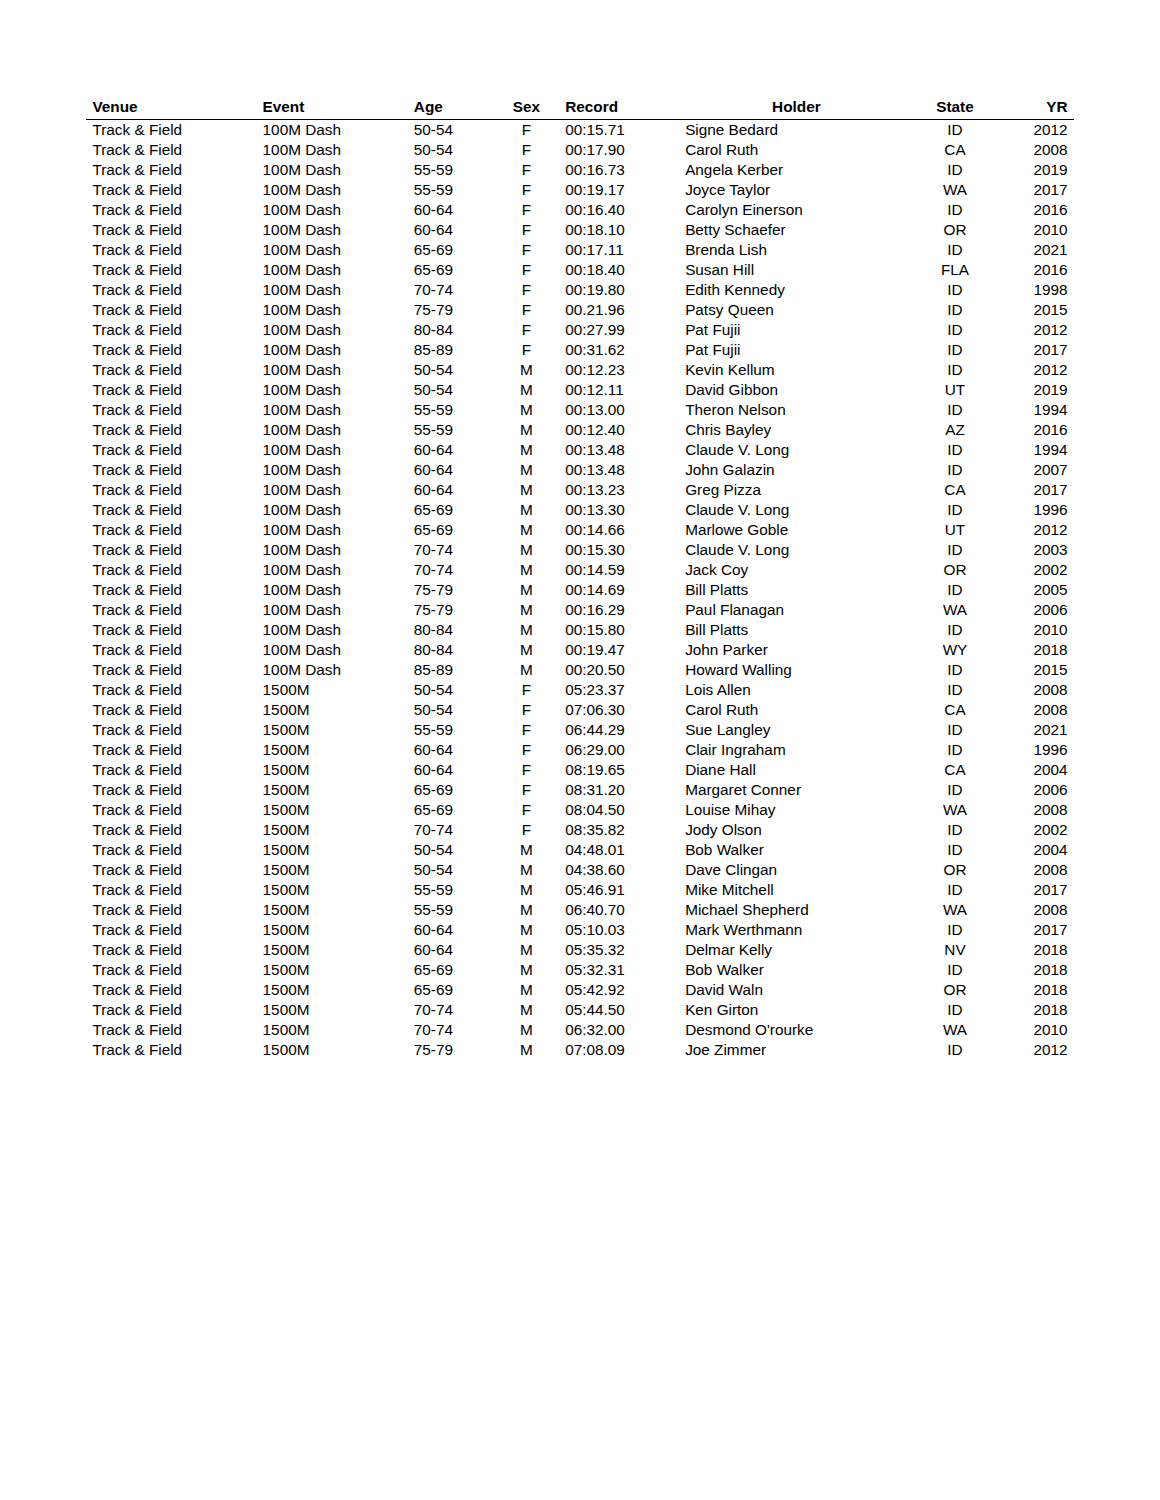| Venue | Event | Age | Sex | Record | Holder | State | YR |
| --- | --- | --- | --- | --- | --- | --- | --- |
| Track & Field | 100M Dash | 50-54 | F | 00:15.71 | Signe Bedard | ID | 2012 |
| Track & Field | 100M Dash | 50-54 | F | 00:17.90 | Carol Ruth | CA | 2008 |
| Track & Field | 100M Dash | 55-59 | F | 00:16.73 | Angela Kerber | ID | 2019 |
| Track & Field | 100M Dash | 55-59 | F | 00:19.17 | Joyce Taylor | WA | 2017 |
| Track & Field | 100M Dash | 60-64 | F | 00:16.40 | Carolyn Einerson | ID | 2016 |
| Track & Field | 100M Dash | 60-64 | F | 00:18.10 | Betty Schaefer | OR | 2010 |
| Track & Field | 100M Dash | 65-69 | F | 00:17.11 | Brenda Lish | ID | 2021 |
| Track & Field | 100M Dash | 65-69 | F | 00:18.40 | Susan Hill | FLA | 2016 |
| Track & Field | 100M Dash | 70-74 | F | 00:19.80 | Edith Kennedy | ID | 1998 |
| Track & Field | 100M Dash | 75-79 | F | 00.21.96 | Patsy Queen | ID | 2015 |
| Track & Field | 100M Dash | 80-84 | F | 00:27.99 | Pat Fujii | ID | 2012 |
| Track & Field | 100M Dash | 85-89 | F | 00:31.62 | Pat Fujii | ID | 2017 |
| Track & Field | 100M Dash | 50-54 | M | 00:12.23 | Kevin Kellum | ID | 2012 |
| Track & Field | 100M Dash | 50-54 | M | 00:12.11 | David Gibbon | UT | 2019 |
| Track & Field | 100M Dash | 55-59 | M | 00:13.00 | Theron Nelson | ID | 1994 |
| Track & Field | 100M Dash | 55-59 | M | 00:12.40 | Chris Bayley | AZ | 2016 |
| Track & Field | 100M Dash | 60-64 | M | 00:13.48 | Claude V. Long | ID | 1994 |
| Track & Field | 100M Dash | 60-64 | M | 00:13.48 | John Galazin | ID | 2007 |
| Track & Field | 100M Dash | 60-64 | M | 00:13.23 | Greg Pizza | CA | 2017 |
| Track & Field | 100M Dash | 65-69 | M | 00:13.30 | Claude V. Long | ID | 1996 |
| Track & Field | 100M Dash | 65-69 | M | 00:14.66 | Marlowe Goble | UT | 2012 |
| Track & Field | 100M Dash | 70-74 | M | 00:15.30 | Claude V. Long | ID | 2003 |
| Track & Field | 100M Dash | 70-74 | M | 00:14.59 | Jack Coy | OR | 2002 |
| Track & Field | 100M Dash | 75-79 | M | 00:14.69 | Bill Platts | ID | 2005 |
| Track & Field | 100M Dash | 75-79 | M | 00:16.29 | Paul Flanagan | WA | 2006 |
| Track & Field | 100M Dash | 80-84 | M | 00:15.80 | Bill Platts | ID | 2010 |
| Track & Field | 100M Dash | 80-84 | M | 00:19.47 | John Parker | WY | 2018 |
| Track & Field | 100M Dash | 85-89 | M | 00:20.50 | Howard Walling | ID | 2015 |
| Track & Field | 1500M | 50-54 | F | 05:23.37 | Lois Allen | ID | 2008 |
| Track & Field | 1500M | 50-54 | F | 07:06.30 | Carol Ruth | CA | 2008 |
| Track & Field | 1500M | 55-59 | F | 06:44.29 | Sue Langley | ID | 2021 |
| Track & Field | 1500M | 60-64 | F | 06:29.00 | Clair Ingraham | ID | 1996 |
| Track & Field | 1500M | 60-64 | F | 08:19.65 | Diane Hall | CA | 2004 |
| Track & Field | 1500M | 65-69 | F | 08:31.20 | Margaret Conner | ID | 2006 |
| Track & Field | 1500M | 65-69 | F | 08:04.50 | Louise Mihay | WA | 2008 |
| Track & Field | 1500M | 70-74 | F | 08:35.82 | Jody Olson | ID | 2002 |
| Track & Field | 1500M | 50-54 | M | 04:48.01 | Bob Walker | ID | 2004 |
| Track & Field | 1500M | 50-54 | M | 04:38.60 | Dave Clingan | OR | 2008 |
| Track & Field | 1500M | 55-59 | M | 05:46.91 | Mike Mitchell | ID | 2017 |
| Track & Field | 1500M | 55-59 | M | 06:40.70 | Michael Shepherd | WA | 2008 |
| Track & Field | 1500M | 60-64 | M | 05:10.03 | Mark Werthmann | ID | 2017 |
| Track & Field | 1500M | 60-64 | M | 05:35.32 | Delmar Kelly | NV | 2018 |
| Track & Field | 1500M | 65-69 | M | 05:32.31 | Bob Walker | ID | 2018 |
| Track & Field | 1500M | 65-69 | M | 05:42.92 | David Waln | OR | 2018 |
| Track & Field | 1500M | 70-74 | M | 05:44.50 | Ken Girton | ID | 2018 |
| Track & Field | 1500M | 70-74 | M | 06:32.00 | Desmond O'rourke | WA | 2010 |
| Track & Field | 1500M | 75-79 | M | 07:08.09 | Joe Zimmer | ID | 2012 |